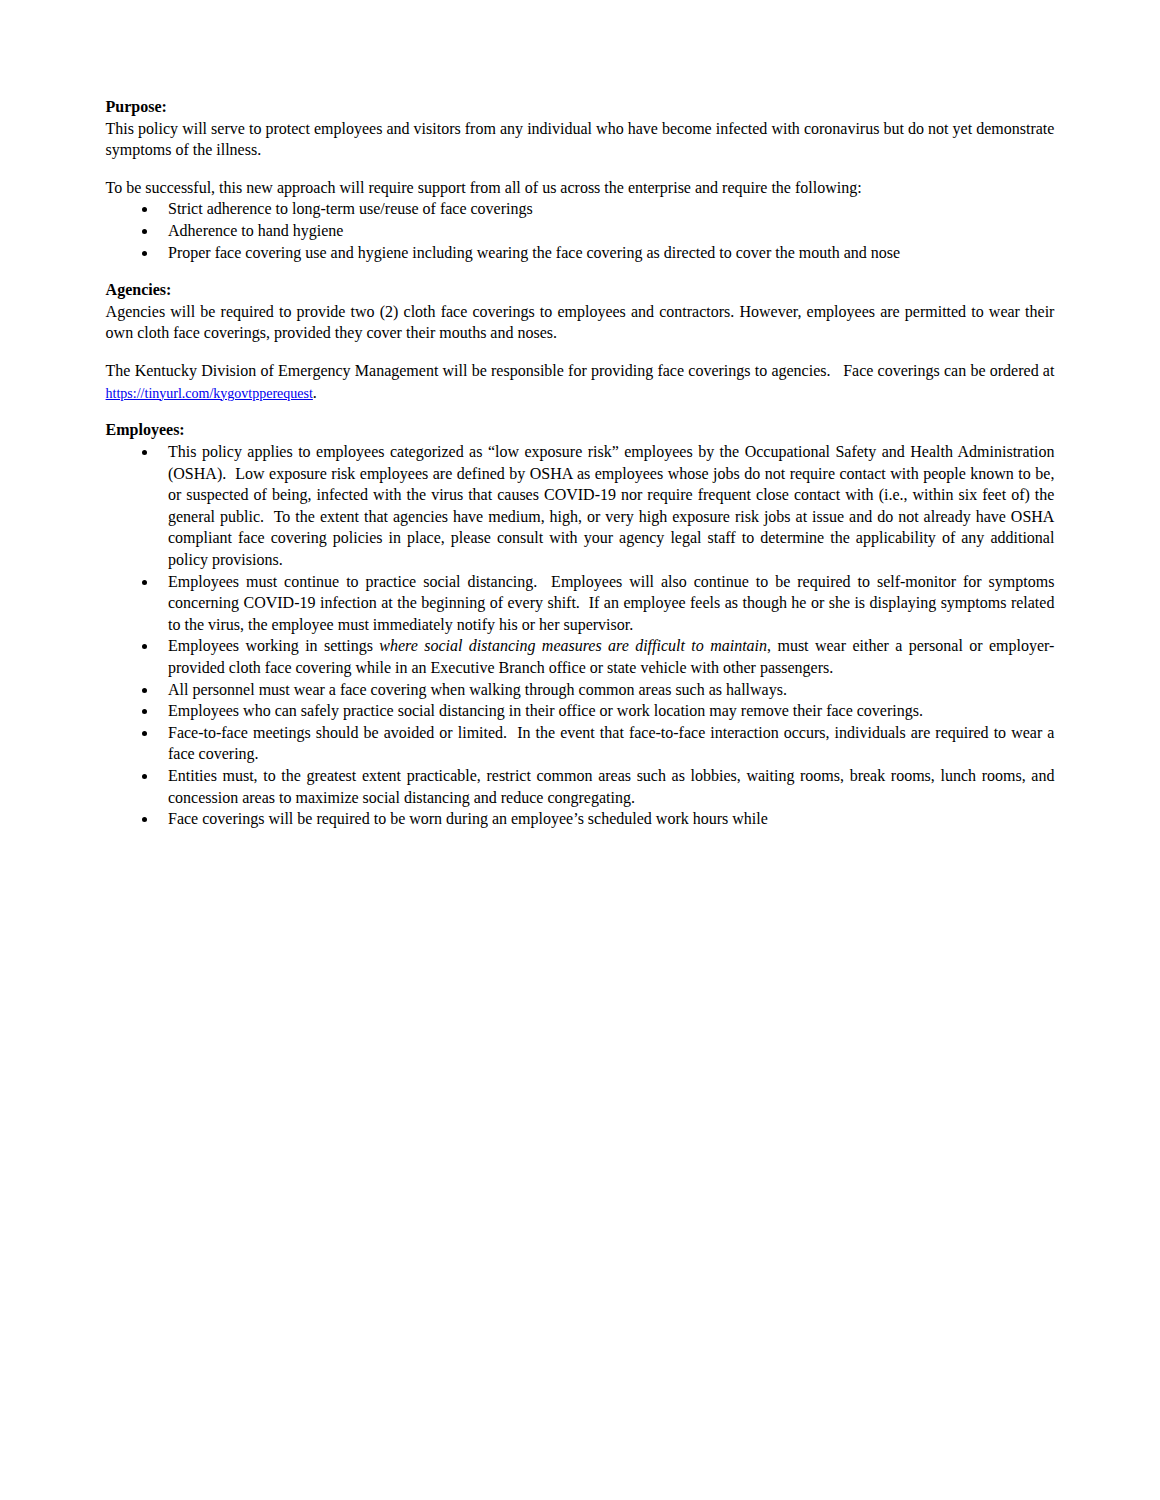Purpose:
This policy will serve to protect employees and visitors from any individual who have become infected with coronavirus but do not yet demonstrate symptoms of the illness.
To be successful, this new approach will require support from all of us across the enterprise and require the following:
Strict adherence to long-term use/reuse of face coverings
Adherence to hand hygiene
Proper face covering use and hygiene including wearing the face covering as directed to cover the mouth and nose
Agencies:
Agencies will be required to provide two (2) cloth face coverings to employees and contractors. However, employees are permitted to wear their own cloth face coverings, provided they cover their mouths and noses.
The Kentucky Division of Emergency Management will be responsible for providing face coverings to agencies. Face coverings can be ordered at https://tinyurl.com/kygovtpperequest.
Employees:
This policy applies to employees categorized as “low exposure risk” employees by the Occupational Safety and Health Administration (OSHA). Low exposure risk employees are defined by OSHA as employees whose jobs do not require contact with people known to be, or suspected of being, infected with the virus that causes COVID-19 nor require frequent close contact with (i.e., within six feet of) the general public. To the extent that agencies have medium, high, or very high exposure risk jobs at issue and do not already have OSHA compliant face covering policies in place, please consult with your agency legal staff to determine the applicability of any additional policy provisions.
Employees must continue to practice social distancing. Employees will also continue to be required to self-monitor for symptoms concerning COVID-19 infection at the beginning of every shift. If an employee feels as though he or she is displaying symptoms related to the virus, the employee must immediately notify his or her supervisor.
Employees working in settings where social distancing measures are difficult to maintain, must wear either a personal or employer-provided cloth face covering while in an Executive Branch office or state vehicle with other passengers.
All personnel must wear a face covering when walking through common areas such as hallways.
Employees who can safely practice social distancing in their office or work location may remove their face coverings.
Face-to-face meetings should be avoided or limited. In the event that face-to-face interaction occurs, individuals are required to wear a face covering.
Entities must, to the greatest extent practicable, restrict common areas such as lobbies, waiting rooms, break rooms, lunch rooms, and concession areas to maximize social distancing and reduce congregating.
Face coverings will be required to be worn during an employee’s scheduled work hours while